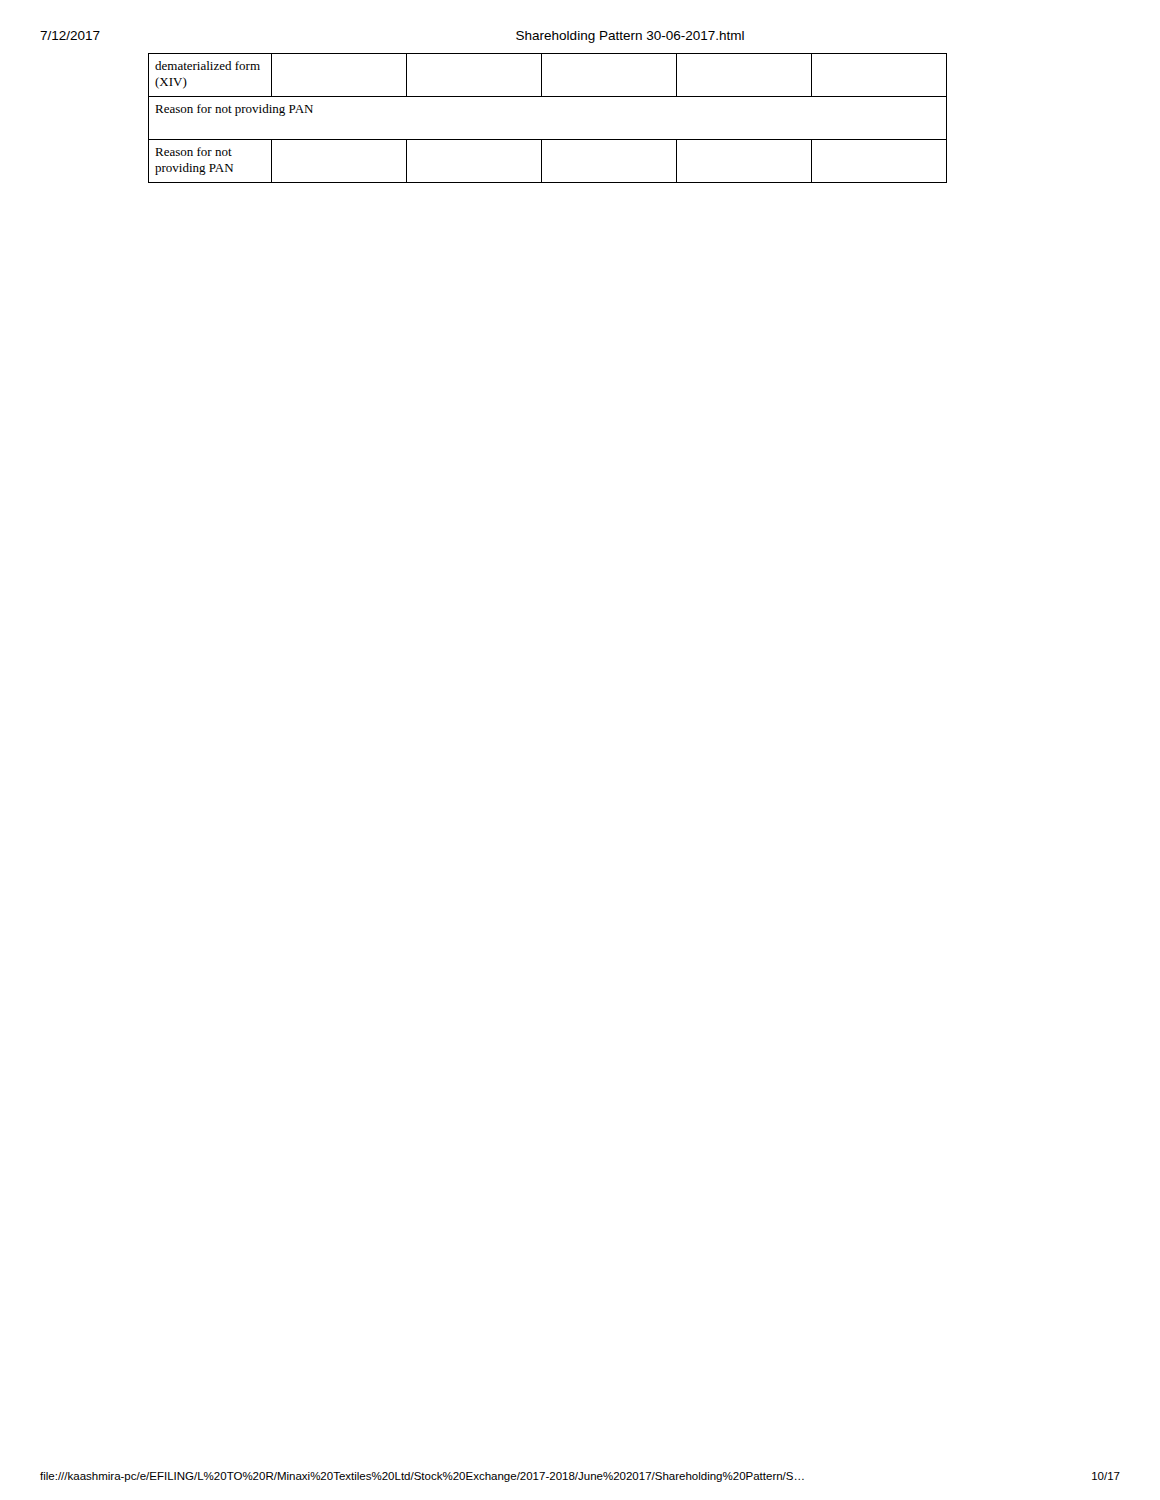7/12/2017
Shareholding Pattern 30-06-2017.html
| dematerialized form (XIV) | | | | | |
| Reason for not providing PAN |
| Reason for not providing PAN | | | | | |
file:///kaashmira-pc/e/EFILING/L%20TO%20R/Minaxi%20Textiles%20Ltd/Stock%20Exchange/2017-2018/June%202017/Shareholding%20Pattern/S…
10/17